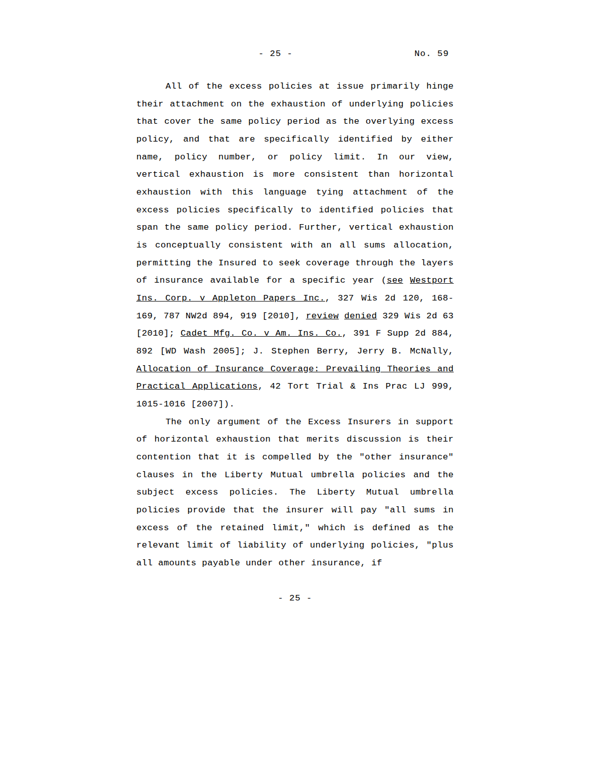- 25 - No. 59
All of the excess policies at issue primarily hinge their attachment on the exhaustion of underlying policies that cover the same policy period as the overlying excess policy, and that are specifically identified by either name, policy number, or policy limit. In our view, vertical exhaustion is more consistent than horizontal exhaustion with this language tying attachment of the excess policies specifically to identified policies that span the same policy period. Further, vertical exhaustion is conceptually consistent with an all sums allocation, permitting the Insured to seek coverage through the layers of insurance available for a specific year (see Westport Ins. Corp. v Appleton Papers Inc., 327 Wis 2d 120, 168-169, 787 NW2d 894, 919 [2010], review denied 329 Wis 2d 63 [2010]; Cadet Mfg. Co. v Am. Ins. Co., 391 F Supp 2d 884, 892 [WD Wash 2005]; J. Stephen Berry, Jerry B. McNally, Allocation of Insurance Coverage: Prevailing Theories and Practical Applications, 42 Tort Trial & Ins Prac LJ 999, 1015-1016 [2007]).
The only argument of the Excess Insurers in support of horizontal exhaustion that merits discussion is their contention that it is compelled by the "other insurance" clauses in the Liberty Mutual umbrella policies and the subject excess policies. The Liberty Mutual umbrella policies provide that the insurer will pay "all sums in excess of the retained limit," which is defined as the relevant limit of liability of underlying policies, "plus all amounts payable under other insurance, if
- 25 -